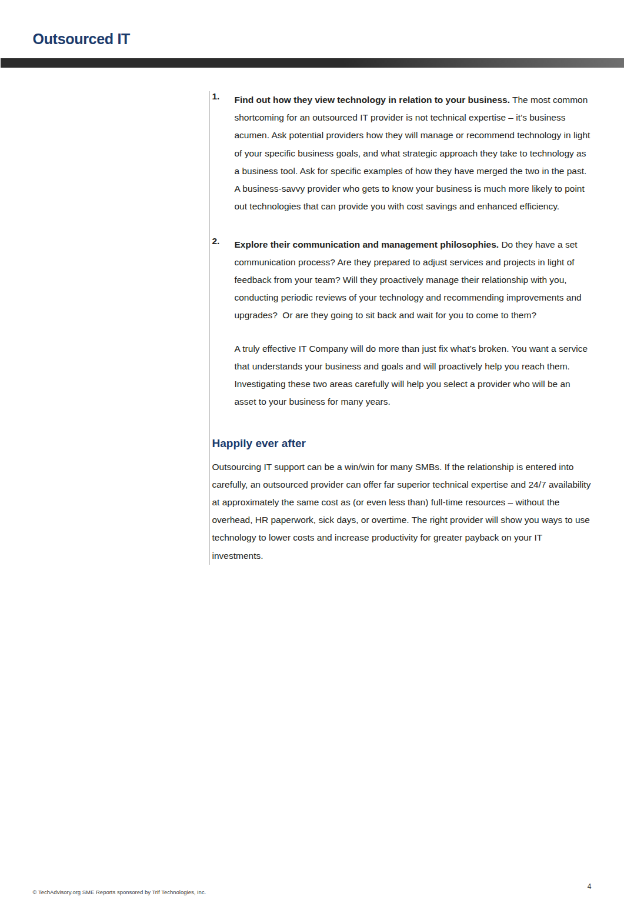Outsourced IT
1.
Find out how they view technology in relation to your business. The most common shortcoming for an outsourced IT provider is not technical expertise – it’s business acumen. Ask potential providers how they will manage or recommend technology in light of your specific business goals, and what strategic approach they take to technology as a business tool. Ask for specific examples of how they have merged the two in the past. A business-savvy provider who gets to know your business is much more likely to point out technologies that can provide you with cost savings and enhanced efficiency.
2.
Explore their communication and management philosophies. Do they have a set communication process? Are they prepared to adjust services and projects in light of feedback from your team? Will they proactively manage their relationship with you, conducting periodic reviews of your technology and recommending improvements and upgrades? Or are they going to sit back and wait for you to come to them?
A truly effective IT Company will do more than just fix what’s broken. You want a service that understands your business and goals and will proactively help you reach them. Investigating these two areas carefully will help you select a provider who will be an asset to your business for many years.
Happily ever after
Outsourcing IT support can be a win/win for many SMBs. If the relationship is entered into carefully, an outsourced provider can offer far superior technical expertise and 24/7 availability at approximately the same cost as (or even less than) full-time resources – without the overhead, HR paperwork, sick days, or overtime. The right provider will show you ways to use technology to lower costs and increase productivity for greater payback on your IT investments.
© TechAdvisory.org SME Reports sponsored by Trif Technologies, Inc. 4